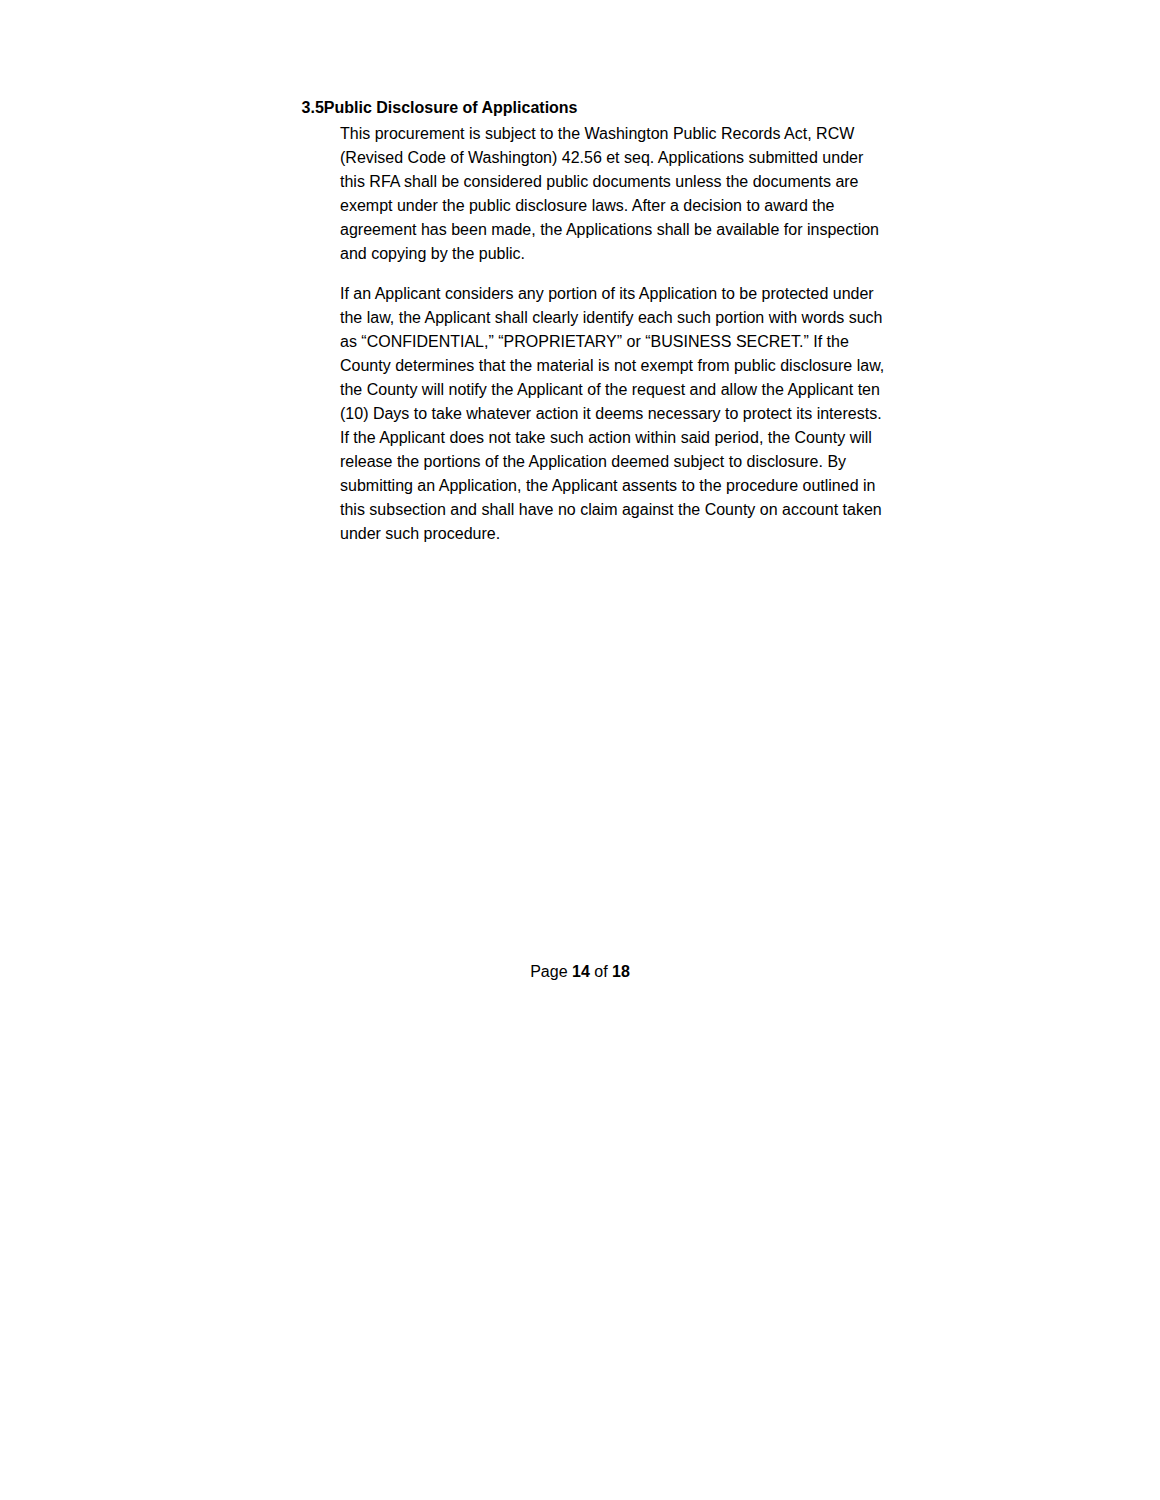3.5 Public Disclosure of Applications
This procurement is subject to the Washington Public Records Act, RCW (Revised Code of Washington) 42.56 et seq. Applications submitted under this RFA shall be considered public documents unless the documents are exempt under the public disclosure laws. After a decision to award the agreement has been made, the Applications shall be available for inspection and copying by the public.
If an Applicant considers any portion of its Application to be protected under the law, the Applicant shall clearly identify each such portion with words such as “CONFIDENTIAL,” “PROPRIETARY” or “BUSINESS SECRET.” If the County determines that the material is not exempt from public disclosure law, the County will notify the Applicant of the request and allow the Applicant ten (10) Days to take whatever action it deems necessary to protect its interests. If the Applicant does not take such action within said period, the County will release the portions of the Application deemed subject to disclosure. By submitting an Application, the Applicant assents to the procedure outlined in this subsection and shall have no claim against the County on account taken under such procedure.
Page 14 of 18